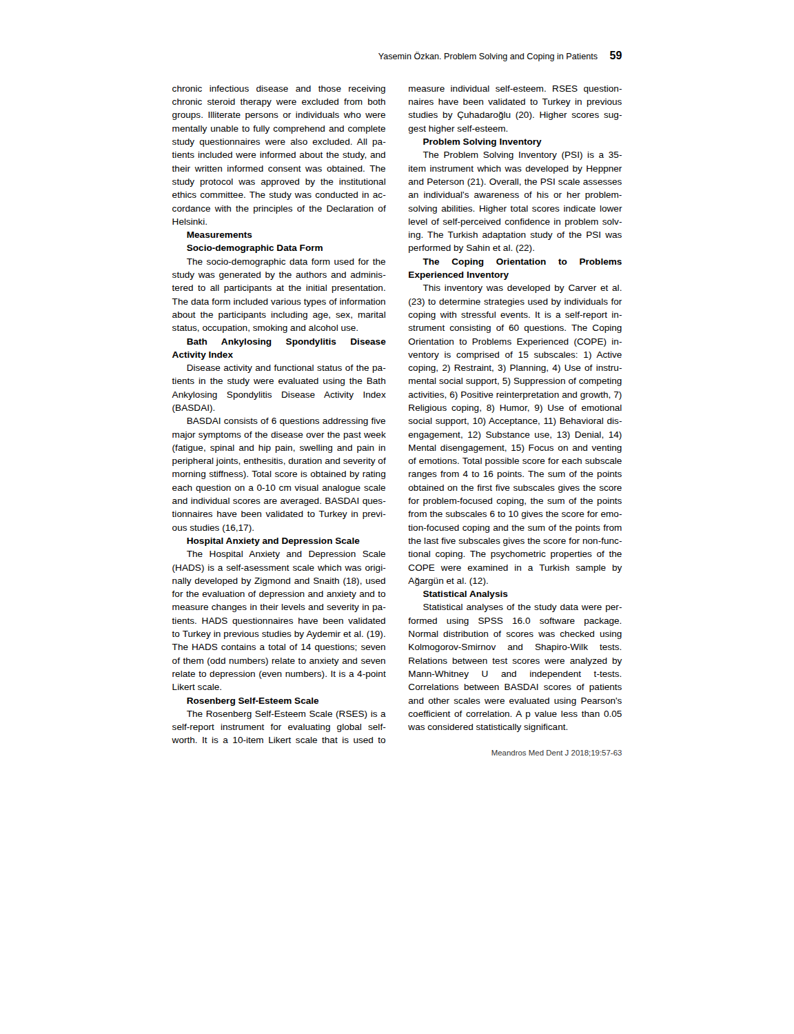Yasemin Özkan. Problem Solving and Coping in Patients 59
chronic infectious disease and those receiving chronic steroid therapy were excluded from both groups. Illiterate persons or individuals who were mentally unable to fully comprehend and complete study questionnaires were also excluded. All patients included were informed about the study, and their written informed consent was obtained. The study protocol was approved by the institutional ethics committee. The study was conducted in accordance with the principles of the Declaration of Helsinki.
Measurements
Socio-demographic Data Form
The socio-demographic data form used for the study was generated by the authors and administered to all participants at the initial presentation. The data form included various types of information about the participants including age, sex, marital status, occupation, smoking and alcohol use.
Bath Ankylosing Spondylitis Disease Activity Index
Disease activity and functional status of the patients in the study were evaluated using the Bath Ankylosing Spondylitis Disease Activity Index (BASDAI).
BASDAI consists of 6 questions addressing five major symptoms of the disease over the past week (fatigue, spinal and hip pain, swelling and pain in peripheral joints, enthesitis, duration and severity of morning stiffness). Total score is obtained by rating each question on a 0-10 cm visual analogue scale and individual scores are averaged. BASDAI questionnaires have been validated to Turkey in previous studies (16,17).
Hospital Anxiety and Depression Scale
The Hospital Anxiety and Depression Scale (HADS) is a self-asessment scale which was originally developed by Zigmond and Snaith (18), used for the evaluation of depression and anxiety and to measure changes in their levels and severity in patients. HADS questionnaires have been validated to Turkey in previous studies by Aydemir et al. (19). The HADS contains a total of 14 questions; seven of them (odd numbers) relate to anxiety and seven relate to depression (even numbers). It is a 4-point Likert scale.
Rosenberg Self-Esteem Scale
The Rosenberg Self-Esteem Scale (RSES) is a self-report instrument for evaluating global self-worth. It is a 10-item Likert scale that is used to measure individual self-esteem. RSES questionnaires have been validated to Turkey in previous studies by Çuhadaroğlu (20). Higher scores suggest higher self-esteem.
Problem Solving Inventory
The Problem Solving Inventory (PSI) is a 35-item instrument which was developed by Heppner and Peterson (21). Overall, the PSI scale assesses an individual's awareness of his or her problem-solving abilities. Higher total scores indicate lower level of self-perceived confidence in problem solving. The Turkish adaptation study of the PSI was performed by Sahin et al. (22).
The Coping Orientation to Problems Experienced Inventory
This inventory was developed by Carver et al. (23) to determine strategies used by individuals for coping with stressful events. It is a self-report instrument consisting of 60 questions. The Coping Orientation to Problems Experienced (COPE) inventory is comprised of 15 subscales: 1) Active coping, 2) Restraint, 3) Planning, 4) Use of instrumental social support, 5) Suppression of competing activities, 6) Positive reinterpretation and growth, 7) Religious coping, 8) Humor, 9) Use of emotional social support, 10) Acceptance, 11) Behavioral disengagement, 12) Substance use, 13) Denial, 14) Mental disengagement, 15) Focus on and venting of emotions. Total possible score for each subscale ranges from 4 to 16 points. The sum of the points obtained on the first five subscales gives the score for problem-focused coping, the sum of the points from the subscales 6 to 10 gives the score for emotion-focused coping and the sum of the points from the last five subscales gives the score for non-functional coping. The psychometric properties of the COPE were examined in a Turkish sample by Ağargün et al. (12).
Statistical Analysis
Statistical analyses of the study data were performed using SPSS 16.0 software package. Normal distribution of scores was checked using Kolmogorov-Smirnov and Shapiro-Wilk tests. Relations between test scores were analyzed by Mann-Whitney U and independent t-tests. Correlations between BASDAI scores of patients and other scales were evaluated using Pearson's coefficient of correlation. A p value less than 0.05 was considered statistically significant.
Meandros Med Dent J 2018;19:57-63